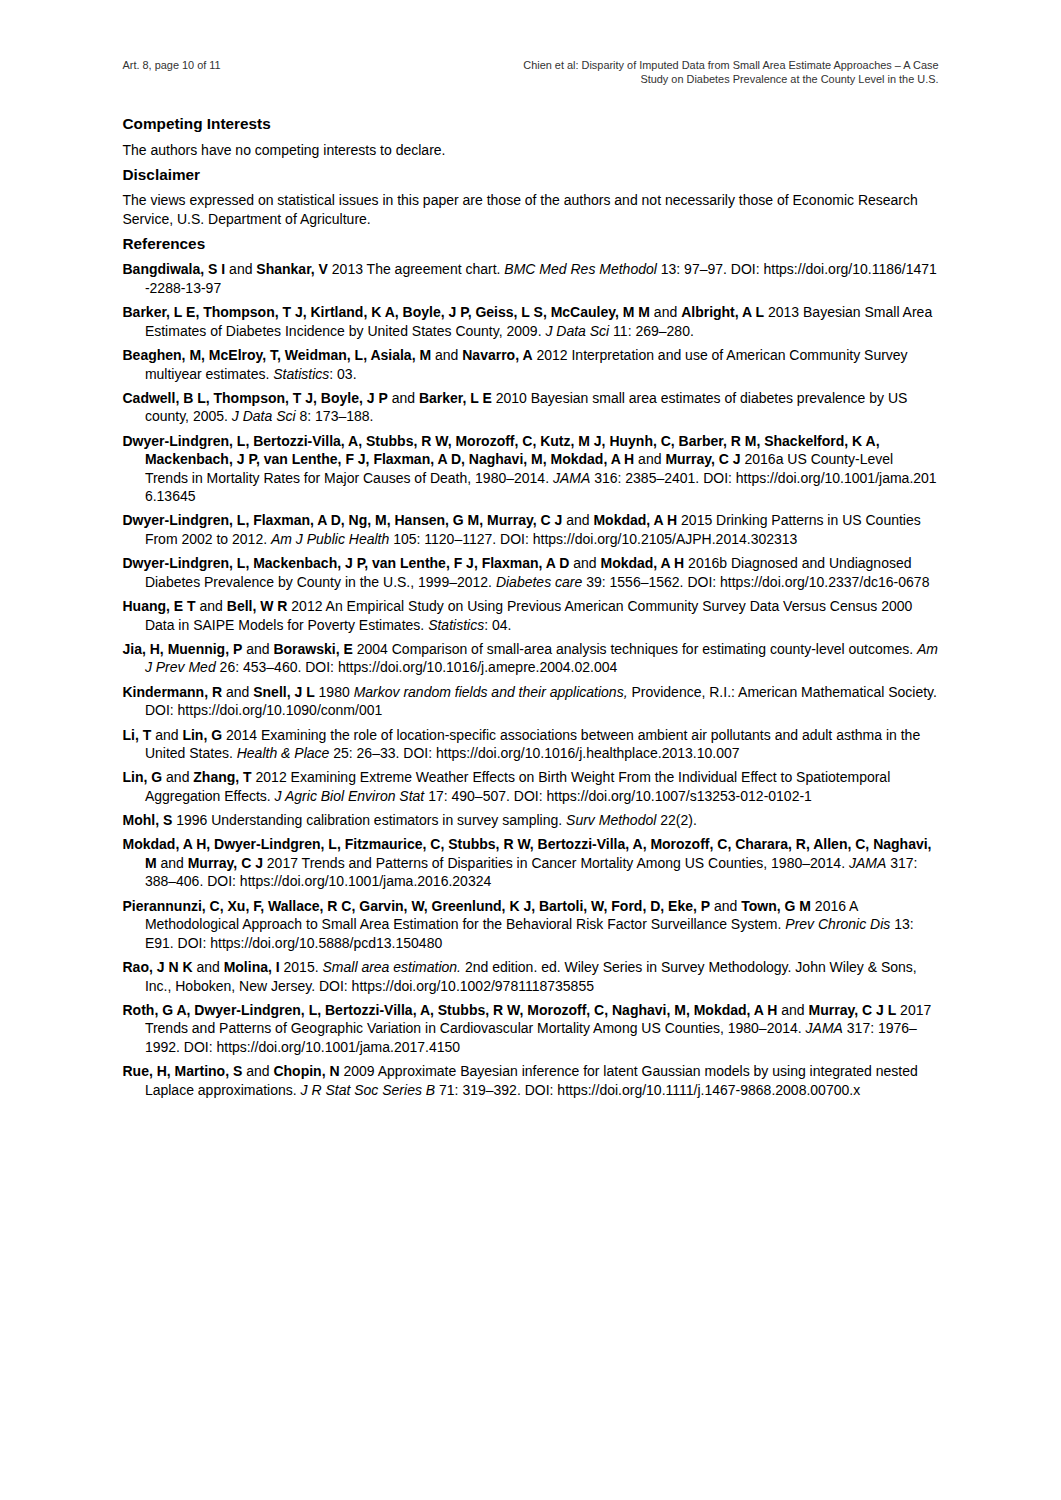Art. 8, page 10 of 11
Chien et al: Disparity of Imputed Data from Small Area Estimate Approaches – A Case
Study on Diabetes Prevalence at the County Level in the U.S.
Competing Interests
The authors have no competing interests to declare.
Disclaimer
The views expressed on statistical issues in this paper are those of the authors and not necessarily those of Economic Research Service, U.S. Department of Agriculture.
References
Bangdiwala, S I and Shankar, V 2013 The agreement chart. BMC Med Res Methodol 13: 97–97. DOI: https://doi.org/10.1186/1471-2288-13-97
Barker, L E, Thompson, T J, Kirtland, K A, Boyle, J P, Geiss, L S, McCauley, M M and Albright, A L 2013 Bayesian Small Area Estimates of Diabetes Incidence by United States County, 2009. J Data Sci 11: 269–280.
Beaghen, M, McElroy, T, Weidman, L, Asiala, M and Navarro, A 2012 Interpretation and use of American Community Survey multiyear estimates. Statistics: 03.
Cadwell, B L, Thompson, T J, Boyle, J P and Barker, L E 2010 Bayesian small area estimates of diabetes prevalence by US county, 2005. J Data Sci 8: 173–188.
Dwyer-Lindgren, L, Bertozzi-Villa, A, Stubbs, R W, Morozoff, C, Kutz, M J, Huynh, C, Barber, R M, Shackelford, K A, Mackenbach, J P, van Lenthe, F J, Flaxman, A D, Naghavi, M, Mokdad, A H and Murray, C J 2016a US County-Level Trends in Mortality Rates for Major Causes of Death, 1980–2014. JAMA 316: 2385–2401. DOI: https://doi.org/10.1001/jama.2016.13645
Dwyer-Lindgren, L, Flaxman, A D, Ng, M, Hansen, G M, Murray, C J and Mokdad, A H 2015 Drinking Patterns in US Counties From 2002 to 2012. Am J Public Health 105: 1120–1127. DOI: https://doi.org/10.2105/AJPH.2014.302313
Dwyer-Lindgren, L, Mackenbach, J P, van Lenthe, F J, Flaxman, A D and Mokdad, A H 2016b Diagnosed and Undiagnosed Diabetes Prevalence by County in the U.S., 1999–2012. Diabetes care 39: 1556–1562. DOI: https://doi.org/10.2337/dc16-0678
Huang, E T and Bell, W R 2012 An Empirical Study on Using Previous American Community Survey Data Versus Census 2000 Data in SAIPE Models for Poverty Estimates. Statistics: 04.
Jia, H, Muennig, P and Borawski, E 2004 Comparison of small-area analysis techniques for estimating county-level outcomes. Am J Prev Med 26: 453–460. DOI: https://doi.org/10.1016/j.amepre.2004.02.004
Kindermann, R and Snell, J L 1980 Markov random fields and their applications, Providence, R.I.: American Mathematical Society. DOI: https://doi.org/10.1090/conm/001
Li, T and Lin, G 2014 Examining the role of location-specific associations between ambient air pollutants and adult asthma in the United States. Health & Place 25: 26–33. DOI: https://doi.org/10.1016/j.healthplace.2013.10.007
Lin, G and Zhang, T 2012 Examining Extreme Weather Effects on Birth Weight From the Individual Effect to Spatiotemporal Aggregation Effects. J Agric Biol Environ Stat 17: 490–507. DOI: https://doi.org/10.1007/s13253-012-0102-1
Mohl, S 1996 Understanding calibration estimators in survey sampling. Surv Methodol 22(2).
Mokdad, A H, Dwyer-Lindgren, L, Fitzmaurice, C, Stubbs, R W, Bertozzi-Villa, A, Morozoff, C, Charara, R, Allen, C, Naghavi, M and Murray, C J 2017 Trends and Patterns of Disparities in Cancer Mortality Among US Counties, 1980–2014. JAMA 317: 388–406. DOI: https://doi.org/10.1001/jama.2016.20324
Pierannunzi, C, Xu, F, Wallace, R C, Garvin, W, Greenlund, K J, Bartoli, W, Ford, D, Eke, P and Town, G M 2016 A Methodological Approach to Small Area Estimation for the Behavioral Risk Factor Surveillance System. Prev Chronic Dis 13: E91. DOI: https://doi.org/10.5888/pcd13.150480
Rao, J N K and Molina, I 2015. Small area estimation. 2nd edition. ed. Wiley Series in Survey Methodology. John Wiley & Sons, Inc., Hoboken, New Jersey. DOI: https://doi.org/10.1002/9781118735855
Roth, G A, Dwyer-Lindgren, L, Bertozzi-Villa, A, Stubbs, R W, Morozoff, C, Naghavi, M, Mokdad, A H and Murray, C J L 2017 Trends and Patterns of Geographic Variation in Cardiovascular Mortality Among US Counties, 1980–2014. JAMA 317: 1976–1992. DOI: https://doi.org/10.1001/jama.2017.4150
Rue, H, Martino, S and Chopin, N 2009 Approximate Bayesian inference for latent Gaussian models by using integrated nested Laplace approximations. J R Stat Soc Series B 71: 319–392. DOI: https://doi.org/10.1111/j.1467-9868.2008.00700.x